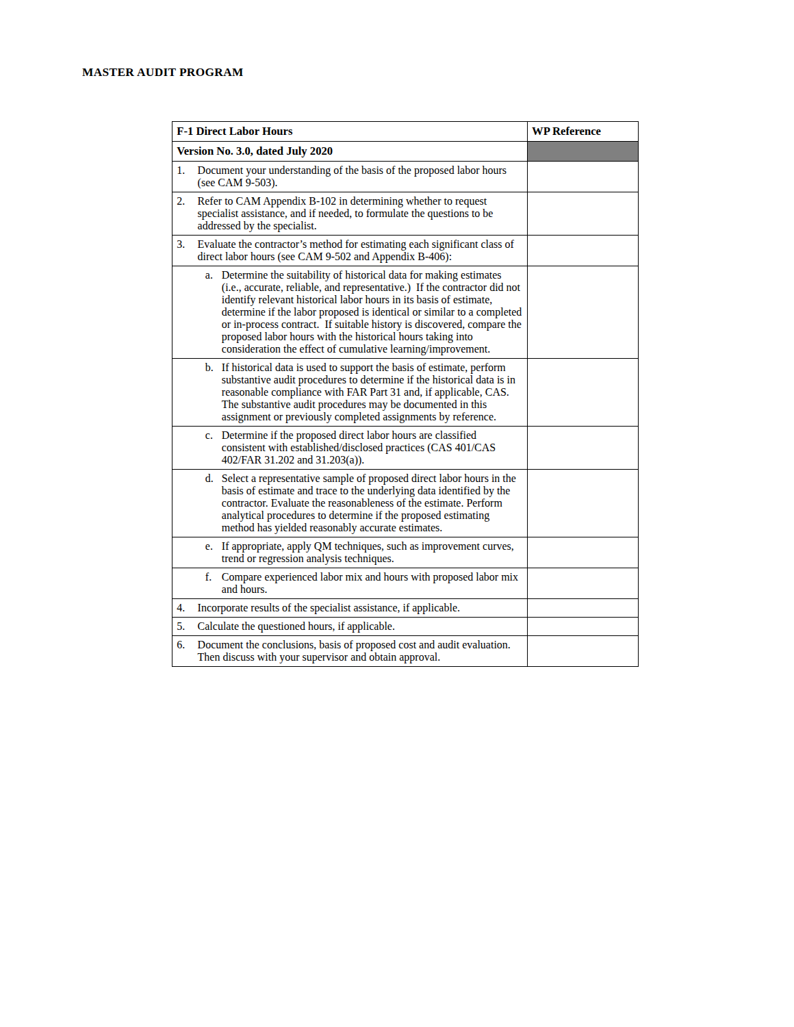MASTER AUDIT PROGRAM
| F-1 Direct Labor Hours | WP Reference |
| Version No. 3.0, dated July 2020 | |
| 1. Document your understanding of the basis of the proposed labor hours (see CAM 9-503). | |
| 2. Refer to CAM Appendix B-102 in determining whether to request specialist assistance, and if needed, to formulate the questions to be addressed by the specialist. | |
| 3. Evaluate the contractor’s method for estimating each significant class of direct labor hours (see CAM 9-502 and Appendix B-406): | |
| a. Determine the suitability of historical data for making estimates (i.e., accurate, reliable, and representative.) If the contractor did not identify relevant historical labor hours in its basis of estimate, determine if the labor proposed is identical or similar to a completed or in-process contract. If suitable history is discovered, compare the proposed labor hours with the historical hours taking into consideration the effect of cumulative learning/improvement. | |
| b. If historical data is used to support the basis of estimate, perform substantive audit procedures to determine if the historical data is in reasonable compliance with FAR Part 31 and, if applicable, CAS. The substantive audit procedures may be documented in this assignment or previously completed assignments by reference. | |
| c. Determine if the proposed direct labor hours are classified consistent with established/disclosed practices (CAS 401/CAS 402/FAR 31.202 and 31.203(a)). | |
| d. Select a representative sample of proposed direct labor hours in the basis of estimate and trace to the underlying data identified by the contractor. Evaluate the reasonableness of the estimate. Perform analytical procedures to determine if the proposed estimating method has yielded reasonably accurate estimates. | |
| e. If appropriate, apply QM techniques, such as improvement curves, trend or regression analysis techniques. | |
| f. Compare experienced labor mix and hours with proposed labor mix and hours. | |
| 4. Incorporate results of the specialist assistance, if applicable. | |
| 5. Calculate the questioned hours, if applicable. | |
| 6. Document the conclusions, basis of proposed cost and audit evaluation. Then discuss with your supervisor and obtain approval. | |